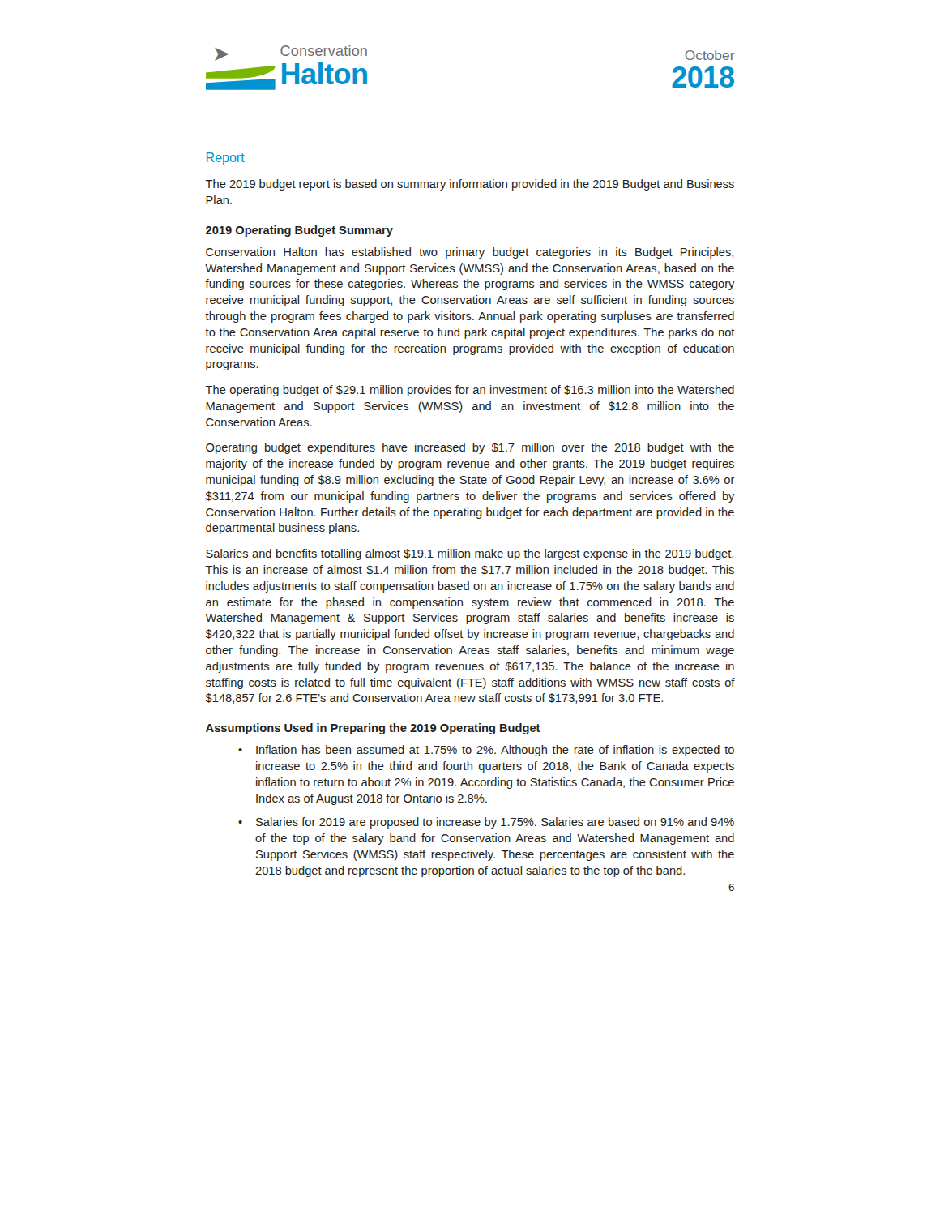➤
Conservation Halton
October 2018
Report
The 2019 budget report is based on summary information provided in the 2019 Budget and Business Plan.
2019 Operating Budget Summary
Conservation Halton has established two primary budget categories in its Budget Principles, Watershed Management and Support Services (WMSS) and the Conservation Areas, based on the funding sources for these categories. Whereas the programs and services in the WMSS category receive municipal funding support, the Conservation Areas are self sufficient in funding sources through the program fees charged to park visitors. Annual park operating surpluses are transferred to the Conservation Area capital reserve to fund park capital project expenditures. The parks do not receive municipal funding for the recreation programs provided with the exception of education programs.
The operating budget of $29.1 million provides for an investment of $16.3 million into the Watershed Management and Support Services (WMSS) and an investment of $12.8 million into the Conservation Areas.
Operating budget expenditures have increased by $1.7 million over the 2018 budget with the majority of the increase funded by program revenue and other grants. The 2019 budget requires municipal funding of $8.9 million excluding the State of Good Repair Levy, an increase of 3.6% or $311,274 from our municipal funding partners to deliver the programs and services offered by Conservation Halton. Further details of the operating budget for each department are provided in the departmental business plans.
Salaries and benefits totalling almost $19.1 million make up the largest expense in the 2019 budget. This is an increase of almost $1.4 million from the $17.7 million included in the 2018 budget. This includes adjustments to staff compensation based on an increase of 1.75% on the salary bands and an estimate for the phased in compensation system review that commenced in 2018. The Watershed Management & Support Services program staff salaries and benefits increase is $420,322 that is partially municipal funded offset by increase in program revenue, chargebacks and other funding. The increase in Conservation Areas staff salaries, benefits and minimum wage adjustments are fully funded by program revenues of $617,135. The balance of the increase in staffing costs is related to full time equivalent (FTE) staff additions with WMSS new staff costs of $148,857 for 2.6 FTE’s and Conservation Area new staff costs of $173,991 for 3.0 FTE.
Assumptions Used in Preparing the 2019 Operating Budget
Inflation has been assumed at 1.75% to 2%. Although the rate of inflation is expected to increase to 2.5% in the third and fourth quarters of 2018, the Bank of Canada expects inflation to return to about 2% in 2019. According to Statistics Canada, the Consumer Price Index as of August 2018 for Ontario is 2.8%.
Salaries for 2019 are proposed to increase by 1.75%. Salaries are based on 91% and 94% of the top of the salary band for Conservation Areas and Watershed Management and Support Services (WMSS) staff respectively. These percentages are consistent with the 2018 budget and represent the proportion of actual salaries to the top of the band.
6